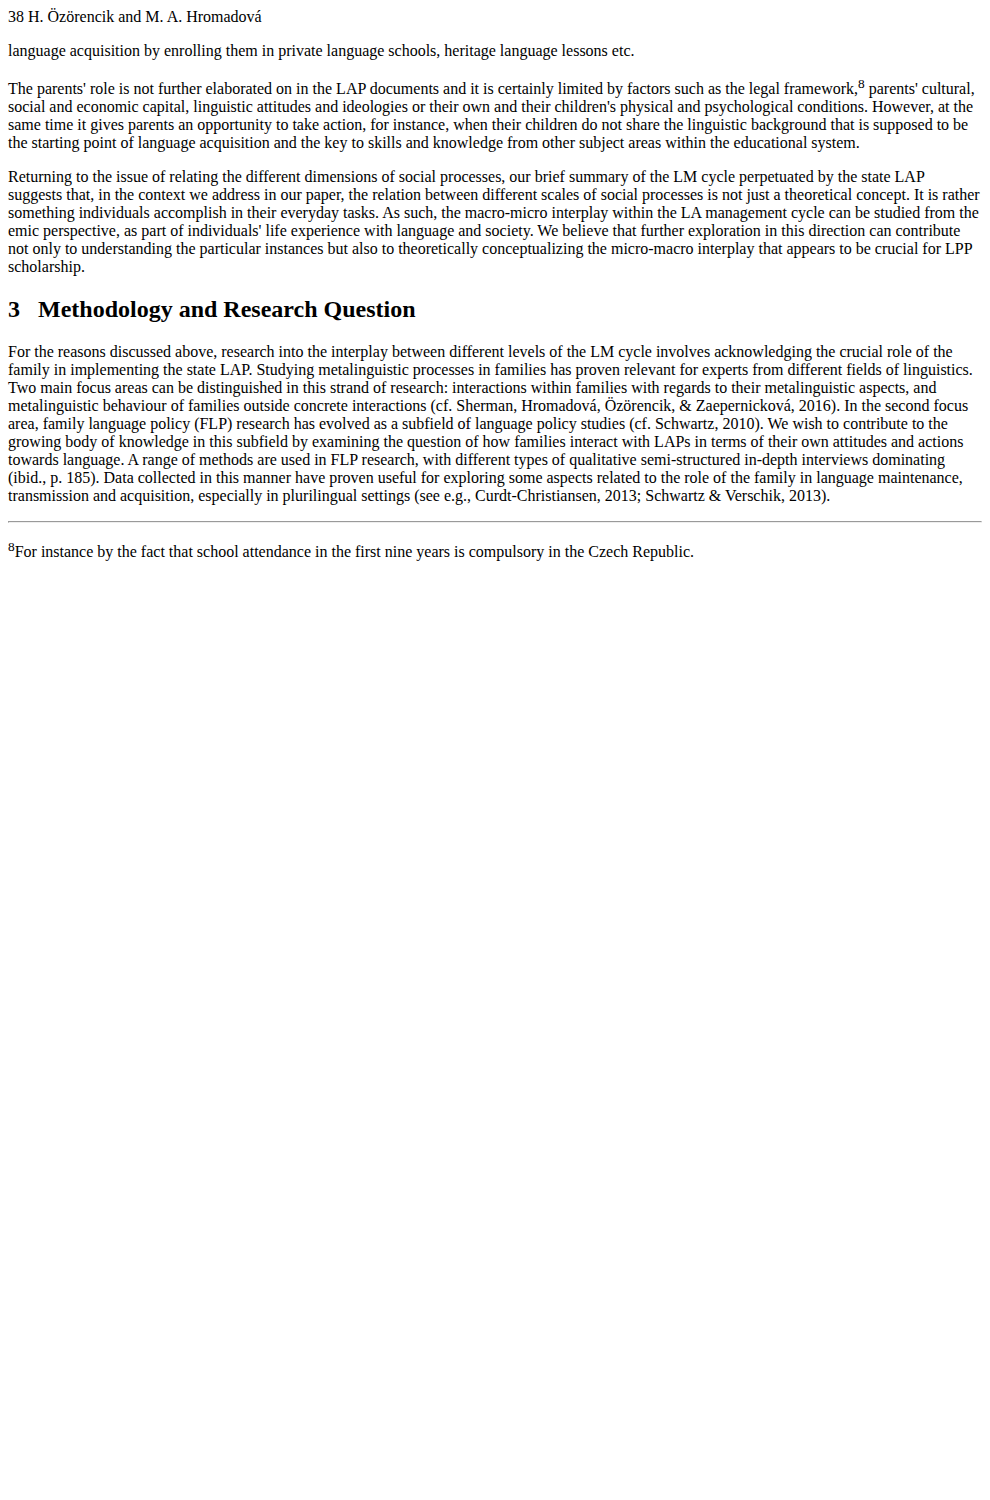38 H. Özörencik and M. A. Hromadová
language acquisition by enrolling them in private language schools, heritage language lessons etc.
The parents' role is not further elaborated on in the LAP documents and it is certainly limited by factors such as the legal framework,8 parents' cultural, social and economic capital, linguistic attitudes and ideologies or their own and their children's physical and psychological conditions. However, at the same time it gives parents an opportunity to take action, for instance, when their children do not share the linguistic background that is supposed to be the starting point of language acquisition and the key to skills and knowledge from other subject areas within the educational system.
Returning to the issue of relating the different dimensions of social processes, our brief summary of the LM cycle perpetuated by the state LAP suggests that, in the context we address in our paper, the relation between different scales of social processes is not just a theoretical concept. It is rather something individuals accomplish in their everyday tasks. As such, the macro-micro interplay within the LA management cycle can be studied from the emic perspective, as part of individuals' life experience with language and society. We believe that further exploration in this direction can contribute not only to understanding the particular instances but also to theoretically conceptualizing the micro-macro interplay that appears to be crucial for LPP scholarship.
3 Methodology and Research Question
For the reasons discussed above, research into the interplay between different levels of the LM cycle involves acknowledging the crucial role of the family in implementing the state LAP. Studying metalinguistic processes in families has proven relevant for experts from different fields of linguistics. Two main focus areas can be distinguished in this strand of research: interactions within families with regards to their metalinguistic aspects, and metalinguistic behaviour of families outside concrete interactions (cf. Sherman, Hromadová, Özörencik, & Zaepernicková, 2016). In the second focus area, family language policy (FLP) research has evolved as a subfield of language policy studies (cf. Schwartz, 2010). We wish to contribute to the growing body of knowledge in this subfield by examining the question of how families interact with LAPs in terms of their own attitudes and actions towards language. A range of methods are used in FLP research, with different types of qualitative semi-structured in-depth interviews dominating (ibid., p. 185). Data collected in this manner have proven useful for exploring some aspects related to the role of the family in language maintenance, transmission and acquisition, especially in plurilingual settings (see e.g., Curdt-Christiansen, 2013; Schwartz & Verschik, 2013).
8For instance by the fact that school attendance in the first nine years is compulsory in the Czech Republic.